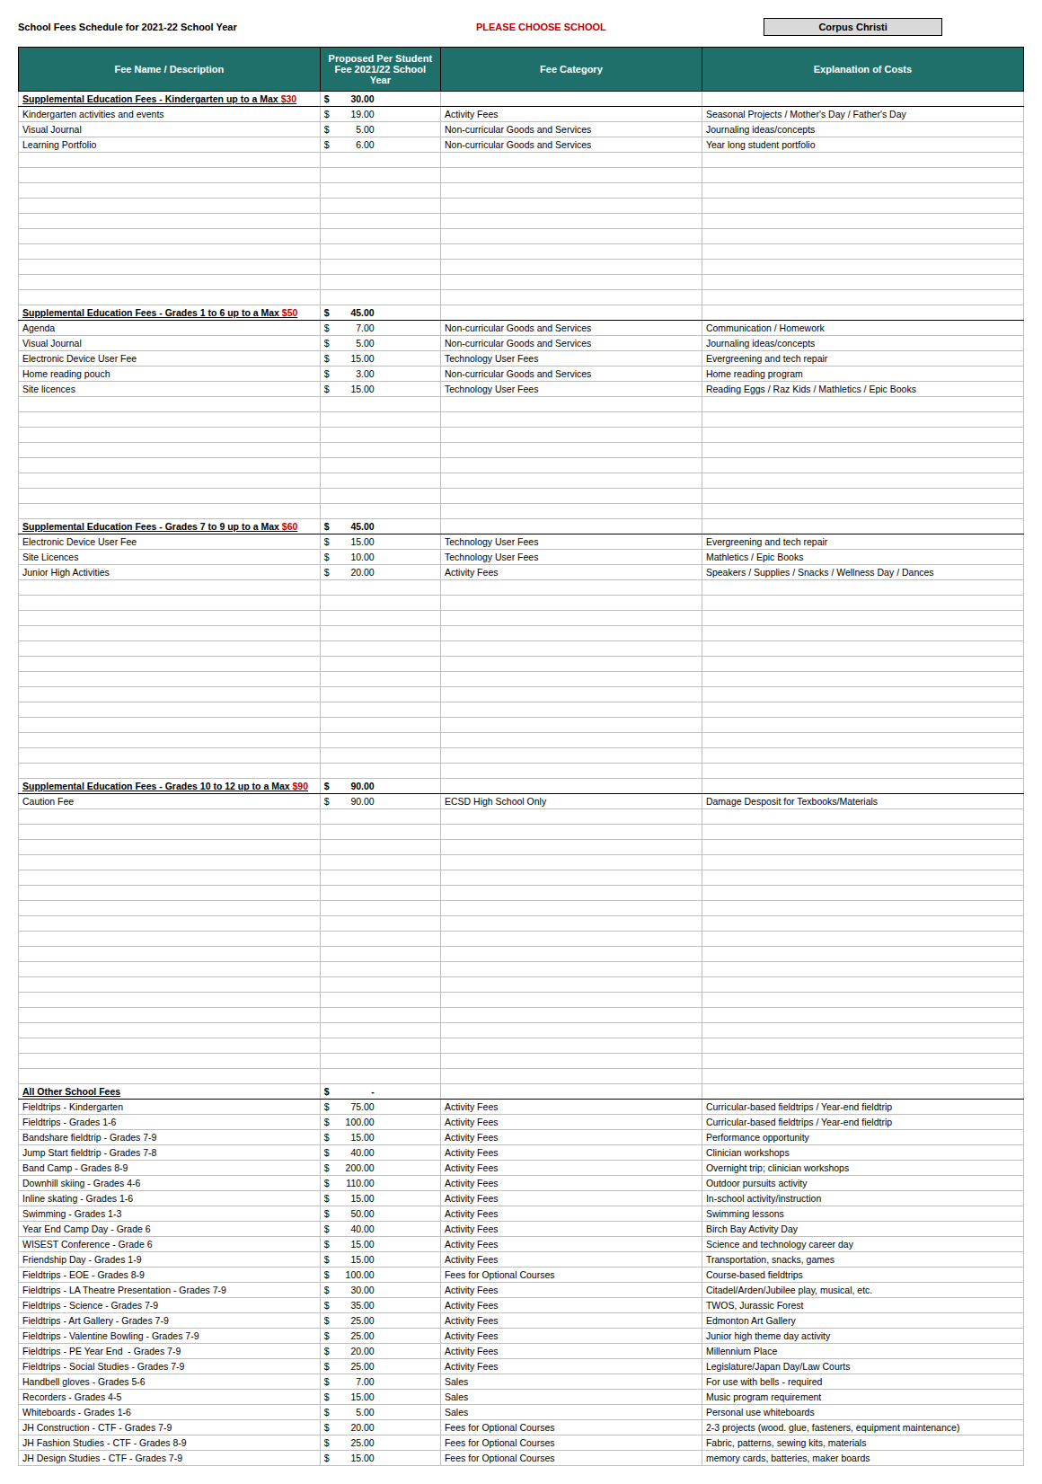School Fees Schedule for 2021-22 School Year
PLEASE CHOOSE SCHOOL
Corpus Christi
| Fee Name / Description | Proposed Per Student Fee 2021/22 School Year | Fee Category | Explanation of Costs |
| --- | --- | --- | --- |
| Supplemental Education Fees - Kindergarten up to a Max $30 | $ 30.00 | | |
| Kindergarten activities and events | $ 19.00 | Activity Fees | Seasonal Projects / Mother's Day / Father's Day |
| Visual Journal | $ 5.00 | Non-curricular Goods and Services | Journaling ideas/concepts |
| Learning Portfolio | $ 6.00 | Non-curricular Goods and Services | Year long student portfolio |
| Supplemental Education Fees - Grades 1 to 6 up to a Max $50 | $ 45.00 | | |
| Agenda | $ 7.00 | Non-curricular Goods and Services | Communication / Homework |
| Visual Journal | $ 5.00 | Non-curricular Goods and Services | Journaling ideas/concepts |
| Electronic Device User Fee | $ 15.00 | Technology User Fees | Evergreening and tech repair |
| Home reading pouch | $ 3.00 | Non-curricular Goods and Services | Home reading program |
| Site licences | $ 15.00 | Technology User Fees | Reading Eggs / Raz Kids / Mathletics / Epic Books |
| Supplemental Education Fees - Grades 7 to 9 up to a Max $60 | $ 45.00 | | |
| Electronic Device User Fee | $ 15.00 | Technology User Fees | Evergreening and tech repair |
| Site Licences | $ 10.00 | Technology User Fees | Mathletics / Epic Books |
| Junior High Activities | $ 20.00 | Activity Fees | Speakers / Supplies / Snacks / Wellness Day / Dances |
| Supplemental Education Fees - Grades 10 to 12 up to a Max $90 | $ 90.00 | | |
| Caution Fee | $ 90.00 | ECSD High School Only | Damage Desposit for Texbooks/Materials |
| All Other School Fees | $ - | | |
| Fieldtrips - Kindergarten | $ 75.00 | Activity Fees | Curricular-based fieldtrips / Year-end fieldtrip |
| Fieldtrips - Grades 1-6 | $ 100.00 | Activity Fees | Curricular-based fieldtrips / Year-end fieldtrip |
| Bandshare fieldtrip - Grades 7-9 | $ 15.00 | Activity Fees | Performance opportunity |
| Jump Start fieldtrip - Grades 7-8 | $ 40.00 | Activity Fees | Clinician workshops |
| Band Camp - Grades 8-9 | $ 200.00 | Activity Fees | Overnight trip; clinician workshops |
| Downhill skiing - Grades 4-6 | $ 110.00 | Activity Fees | Outdoor pursuits activity |
| Inline skating - Grades 1-6 | $ 15.00 | Activity Fees | In-school activity/instruction |
| Swimming - Grades 1-3 | $ 50.00 | Activity Fees | Swimming lessons |
| Year End Camp Day - Grade 6 | $ 40.00 | Activity Fees | Birch Bay Activity Day |
| WISEST Conference - Grade 6 | $ 15.00 | Activity Fees | Science and technology career day |
| Friendship Day - Grades 1-9 | $ 15.00 | Activity Fees | Transportation, snacks, games |
| Fieldtrips - EOE - Grades 8-9 | $ 100.00 | Fees for Optional Courses | Course-based fieldtrips |
| Fieldtrips - LA Theatre Presentation - Grades 7-9 | $ 30.00 | Activity Fees | Citadel/Arden/Jubilee play, musical, etc. |
| Fieldtrips - Science - Grades 7-9 | $ 35.00 | Activity Fees | TWOS, Jurassic Forest |
| Fieldtrips - Art Gallery - Grades 7-9 | $ 25.00 | Activity Fees | Edmonton Art Gallery |
| Fieldtrips - Valentine Bowling - Grades 7-9 | $ 25.00 | Activity Fees | Junior high theme day activity |
| Fieldtrips - PE Year End - Grades 7-9 | $ 20.00 | Activity Fees | Millennium Place |
| Fieldtrips - Social Studies - Grades 7-9 | $ 25.00 | Activity Fees | Legislature/Japan Day/Law Courts |
| Handbell gloves - Grades 5-6 | $ 7.00 | Sales | For use with bells - required |
| Recorders - Grades 4-5 | $ 15.00 | Sales | Music program requirement |
| Whiteboards - Grades 1-6 | $ 5.00 | Sales | Personal use whiteboards |
| JH Construction - CTF - Grades 7-9 | $ 20.00 | Fees for Optional Courses | 2-3 projects (wood. glue, fasteners, equipment maintenance) |
| JH Fashion Studies - CTF - Grades 8-9 | $ 25.00 | Fees for Optional Courses | Fabric, patterns, sewing kits, materials |
| JH Design Studies - CTF - Grades 7-9 | $ 15.00 | Fees for Optional Courses | memory cards, batteries, maker boards |